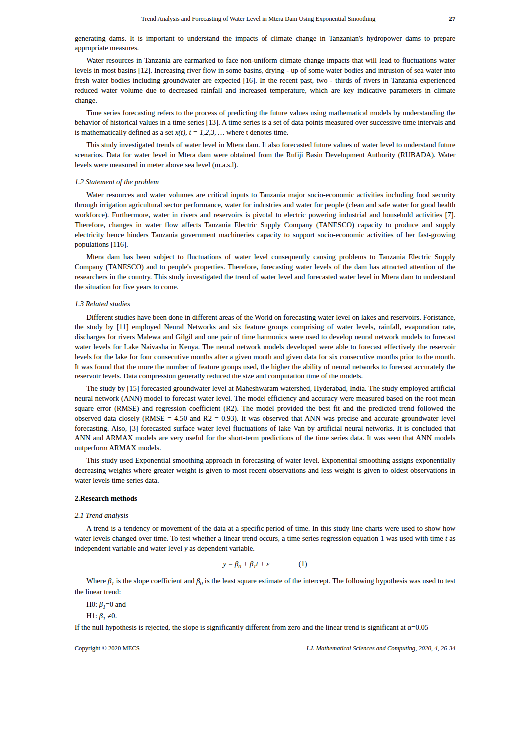Trend Analysis and Forecasting of Water Level in Mtera Dam Using Exponential Smoothing
27
generating dams. It is important to understand the impacts of climate change in Tanzanian's hydropower dams to prepare appropriate measures.
Water resources in Tanzania are earmarked to face non-uniform climate change impacts that will lead to fluctuations water levels in most basins [12]. Increasing river flow in some basins, drying - up of some water bodies and intrusion of sea water into fresh water bodies including groundwater are expected [16]. In the recent past, two - thirds of rivers in Tanzania experienced reduced water volume due to decreased rainfall and increased temperature, which are key indicative parameters in climate change.
Time series forecasting refers to the process of predicting the future values using mathematical models by understanding the behavior of historical values in a time series [13]. A time series is a set of data points measured over successive time intervals and is mathematically defined as a set x(t), t = 1,2,3, … where t denotes time.
This study investigated trends of water level in Mtera dam. It also forecasted future values of water level to understand future scenarios. Data for water level in Mtera dam were obtained from the Rufiji Basin Development Authority (RUBADA). Water levels were measured in meter above sea level (m.a.s.l).
1.2 Statement of the problem
Water resources and water volumes are critical inputs to Tanzania major socio-economic activities including food security through irrigation agricultural sector performance, water for industries and water for people (clean and safe water for good health workforce). Furthermore, water in rivers and reservoirs is pivotal to electric powering industrial and household activities [7]. Therefore, changes in water flow affects Tanzania Electric Supply Company (TANESCO) capacity to produce and supply electricity hence hinders Tanzania government machineries capacity to support socio-economic activities of her fast-growing populations [116].
Mtera dam has been subject to fluctuations of water level consequently causing problems to Tanzania Electric Supply Company (TANESCO) and to people's properties. Therefore, forecasting water levels of the dam has attracted attention of the researchers in the country. This study investigated the trend of water level and forecasted water level in Mtera dam to understand the situation for five years to come.
1.3 Related studies
Different studies have been done in different areas of the World on forecasting water level on lakes and reservoirs. Foristance, the study by [11] employed Neural Networks and six feature groups comprising of water levels, rainfall, evaporation rate, discharges for rivers Malewa and Gilgil and one pair of time harmonics were used to develop neural network models to forecast water levels for Lake Naivasha in Kenya. The neural network models developed were able to forecast effectively the reservoir levels for the lake for four consecutive months after a given month and given data for six consecutive months prior to the month. It was found that the more the number of feature groups used, the higher the ability of neural networks to forecast accurately the reservoir levels. Data compression generally reduced the size and computation time of the models.
The study by [15] forecasted groundwater level at Maheshwaram watershed, Hyderabad, India. The study employed artificial neural network (ANN) model to forecast water level. The model efficiency and accuracy were measured based on the root mean square error (RMSE) and regression coefficient (R2). The model provided the best fit and the predicted trend followed the observed data closely (RMSE = 4.50 and R2 = 0.93). It was observed that ANN was precise and accurate groundwater level forecasting. Also, [3] forecasted surface water level fluctuations of lake Van by artificial neural networks. It is concluded that ANN and ARMAX models are very useful for the short-term predictions of the time series data. It was seen that ANN models outperform ARMAX models.
This study used Exponential smoothing approach in forecasting of water level. Exponential smoothing assigns exponentially decreasing weights where greater weight is given to most recent observations and less weight is given to oldest observations in water levels time series data.
2.Research methods
2.1 Trend analysis
A trend is a tendency or movement of the data at a specific period of time. In this study line charts were used to show how water levels changed over time. To test whether a linear trend occurs, a time series regression equation 1 was used with time t as independent variable and water level y as dependent variable.
y = β0 + β1t + ε
(1)
Where β1 is the slope coefficient and β0 is the least square estimate of the intercept. The following hypothesis was used to test the linear trend:
H0: β1=0 and
H1: β1 ≠0.
If the null hypothesis is rejected, the slope is significantly different from zero and the linear trend is significant at α=0.05
Copyright © 2020 MECS
I.J. Mathematical Sciences and Computing, 2020, 4, 26-34